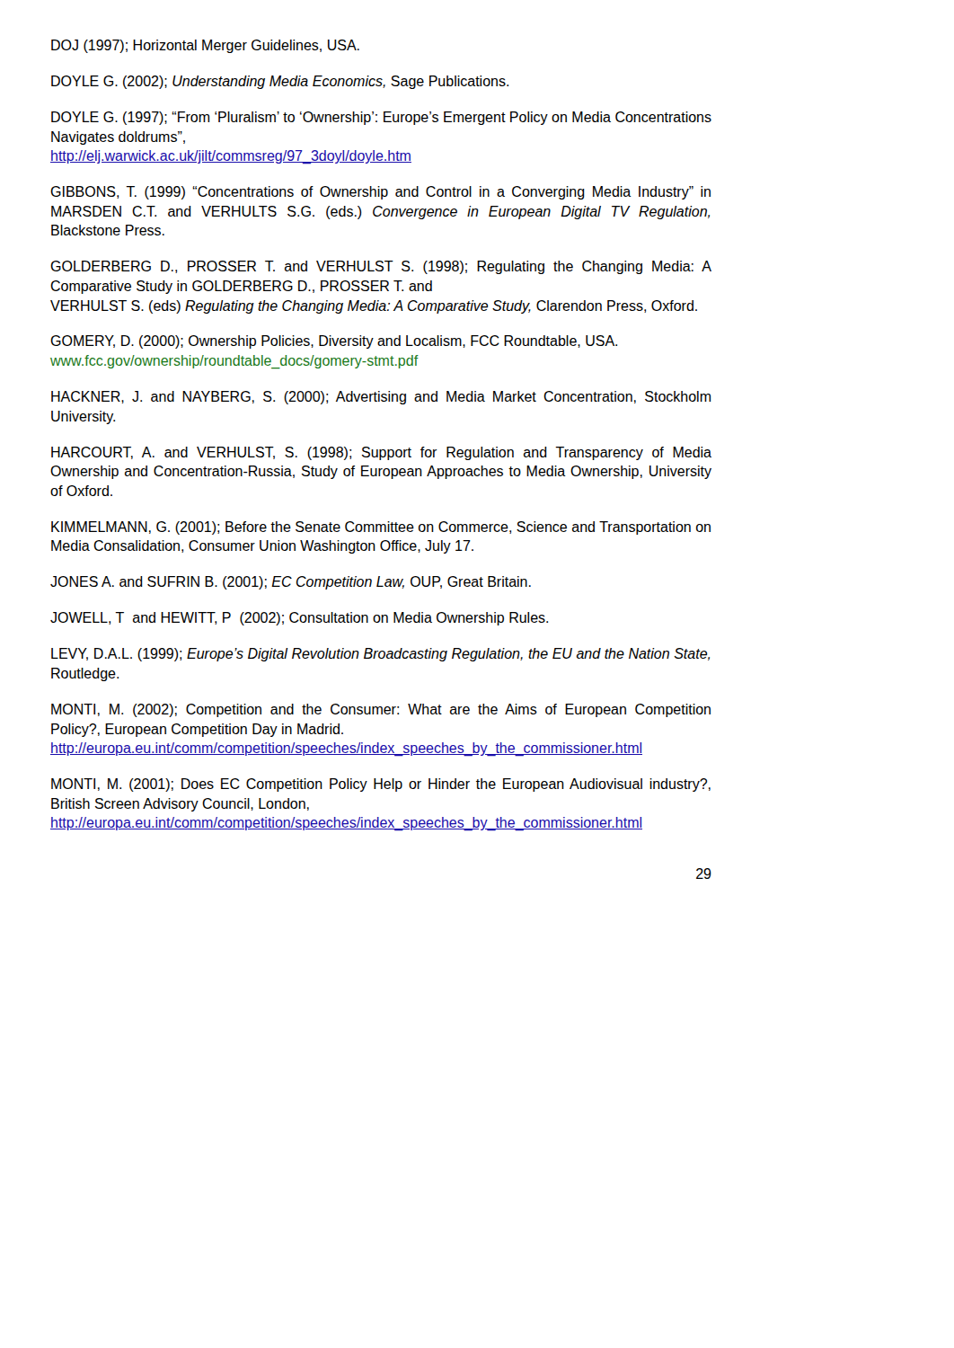DOJ (1997); Horizontal Merger Guidelines, USA.
DOYLE G. (2002); Understanding Media Economics, Sage Publications.
DOYLE G. (1997); “From ‘Pluralism’ to ‘Ownership’: Europe’s Emergent Policy on Media Concentrations Navigates doldrums”,
http://elj.warwick.ac.uk/jilt/commsreg/97_3doyl/doyle.htm
GIBBONS, T. (1999) “Concentrations of Ownership and Control in a Converging Media Industry” in MARSDEN C.T. and VERHULTS S.G. (eds.) Convergence in European Digital TV Regulation, Blackstone Press.
GOLDERBERG D., PROSSER T. and VERHULST S. (1998); Regulating the Changing Media: A Comparative Study in GOLDERBERG D., PROSSER T. and
VERHULST S. (eds) Regulating the Changing Media: A Comparative Study, Clarendon Press, Oxford.
GOMERY, D. (2000); Ownership Policies, Diversity and Localism, FCC Roundtable, USA.
www.fcc.gov/ownership/roundtable_docs/gomery-stmt.pdf
HACKNER, J. and NAYBERG, S. (2000); Advertising and Media Market Concentration, Stockholm University.
HARCOURT, A. and VERHULST, S. (1998); Support for Regulation and Transparency of Media Ownership and Concentration-Russia, Study of European Approaches to Media Ownership, University of Oxford.
KIMMELMANN, G. (2001); Before the Senate Committee on Commerce, Science and Transportation on Media Consalidation, Consumer Union Washington Office, July 17.
JONES A. and SUFRIN B. (2001); EC Competition Law, OUP, Great Britain.
JOWELL, T and HEWITT, P (2002); Consultation on Media Ownership Rules.
LEVY, D.A.L. (1999); Europe’s Digital Revolution Broadcasting Regulation, the EU and the Nation State, Routledge.
MONTI, M. (2002); Competition and the Consumer: What are the Aims of European Competition Policy?, European Competition Day in Madrid.
http://europa.eu.int/comm/competition/speeches/index_speeches_by_the_commissioner.html
MONTI, M. (2001); Does EC Competition Policy Help or Hinder the European Audiovisual industry?, British Screen Advisory Council, London,
http://europa.eu.int/comm/competition/speeches/index_speeches_by_the_commissioner.html
29